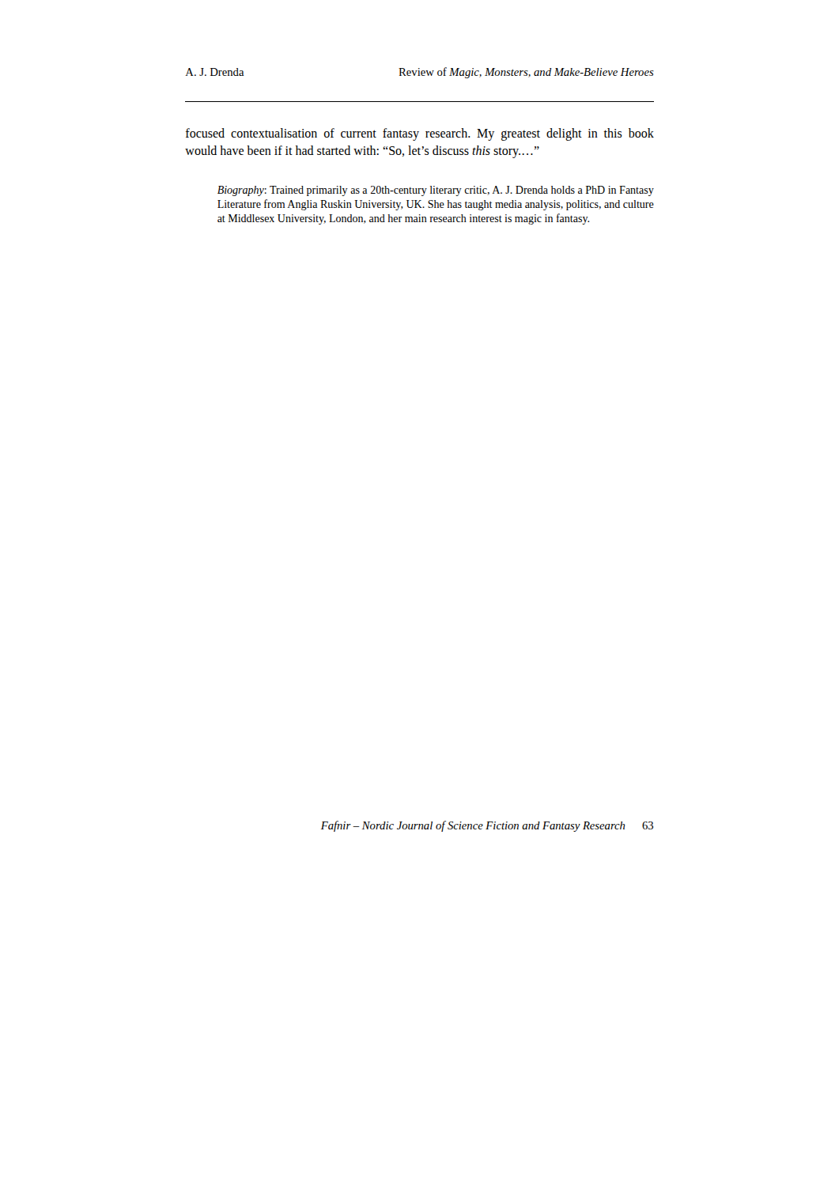A. J. Drenda Review of Magic, Monsters, and Make-Believe Heroes
focused contextualisation of current fantasy research. My greatest delight in this book would have been if it had started with: “So, let’s discuss this story.…”
Biography: Trained primarily as a 20th-century literary critic, A. J. Drenda holds a PhD in Fantasy Literature from Anglia Ruskin University, UK. She has taught media analysis, politics, and culture at Middlesex University, London, and her main research interest is magic in fantasy.
Fafnir – Nordic Journal of Science Fiction and Fantasy Research 63